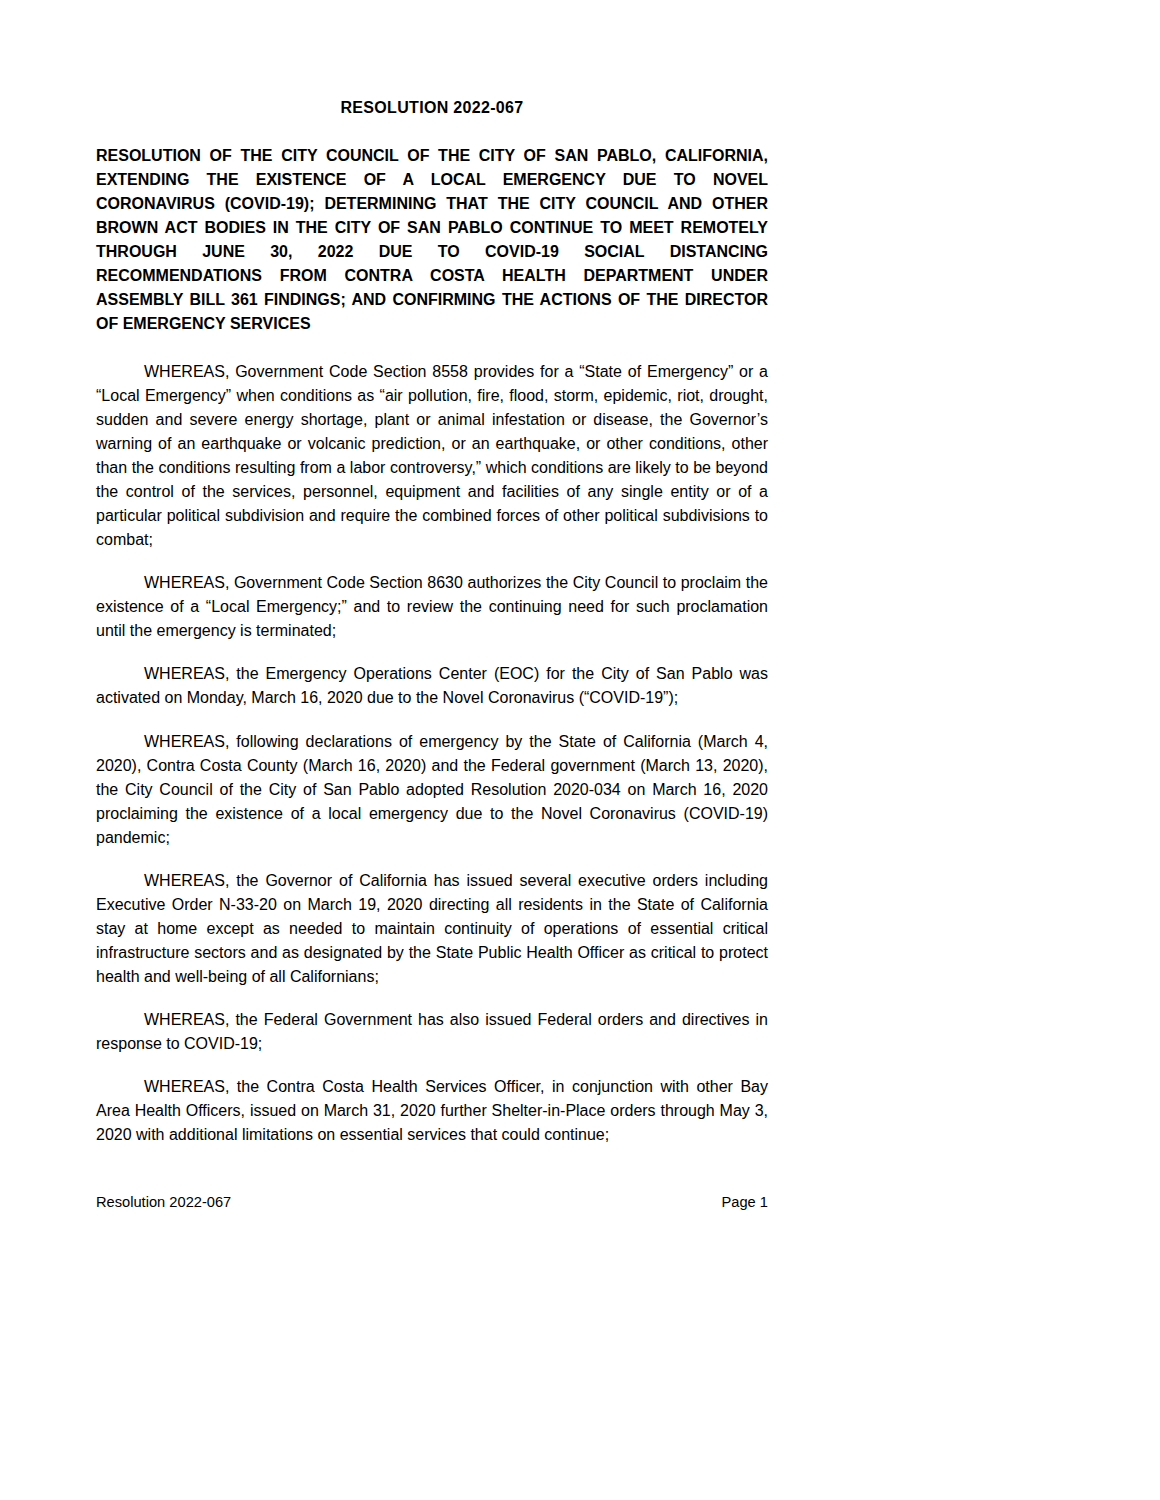RESOLUTION 2022-067
Resolution of the City Council of the City of San Pablo, California, extending the existence of a local emergency due to Novel Coronavirus (COVID-19); determining that the City Council and other Brown Act bodies in the City of San Pablo continue to meet remotely through June 30, 2022 due to COVID-19 social distancing recommendations from Contra Costa Health Department under Assembly Bill 361 findings; and confirming the actions of the Director of Emergency Services
WHEREAS, Government Code Section 8558 provides for a “State of Emergency” or a “Local Emergency” when conditions as “air pollution, fire, flood, storm, epidemic, riot, drought, sudden and severe energy shortage, plant or animal infestation or disease, the Governor’s warning of an earthquake or volcanic prediction, or an earthquake, or other conditions, other than the conditions resulting from a labor controversy,” which conditions are likely to be beyond the control of the services, personnel, equipment and facilities of any single entity or of a particular political subdivision and require the combined forces of other political subdivisions to combat;
WHEREAS, Government Code Section 8630 authorizes the City Council to proclaim the existence of a “Local Emergency;” and to review the continuing need for such proclamation until the emergency is terminated;
WHEREAS, the Emergency Operations Center (EOC) for the City of San Pablo was activated on Monday, March 16, 2020 due to the Novel Coronavirus (“COVID-19”);
WHEREAS, following declarations of emergency by the State of California (March 4, 2020), Contra Costa County (March 16, 2020) and the Federal government (March 13, 2020), the City Council of the City of San Pablo adopted Resolution 2020-034 on March 16, 2020 proclaiming the existence of a local emergency due to the Novel Coronavirus (COVID-19) pandemic;
WHEREAS, the Governor of California has issued several executive orders including Executive Order N-33-20 on March 19, 2020 directing all residents in the State of California stay at home except as needed to maintain continuity of operations of essential critical infrastructure sectors and as designated by the State Public Health Officer as critical to protect health and well-being of all Californians;
WHEREAS, the Federal Government has also issued Federal orders and directives in response to COVID-19;
WHEREAS, the Contra Costa Health Services Officer, in conjunction with other Bay Area Health Officers, issued on March 31, 2020 further Shelter-in-Place orders through May 3, 2020 with additional limitations on essential services that could continue;
Resolution 2022-067 Page 1